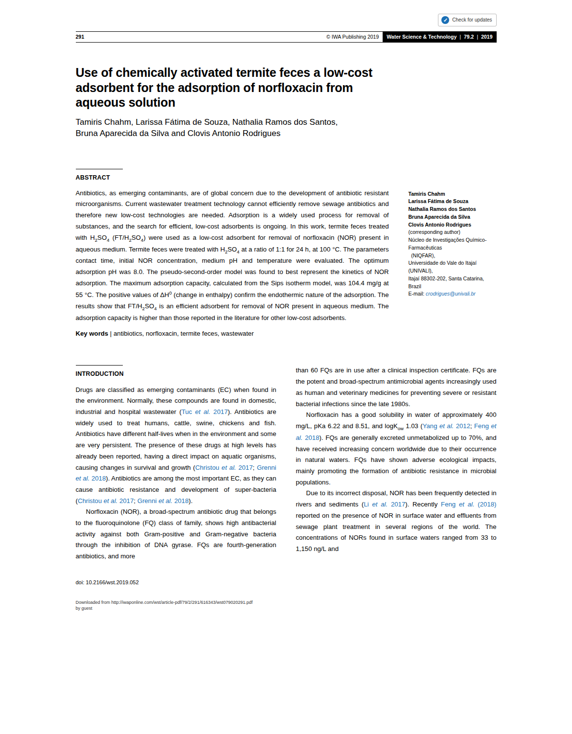✓Check for updates
291
© IWA Publishing 2019
Water Science & Technology|79.2|2019
Use of chemically activated termite feces a low-cost
adsorbent for the adsorption of norfloxacin from
aqueous solution
Tamiris Chahm, Larissa Fátima de Souza, Nathalia Ramos dos Santos,
Bruna Aparecida da Silva and Clovis Antonio Rodrigues
ABSTRACT
Antibiotics, as emerging contaminants, are of global concern due to the development of antibiotic resistant microorganisms. Current wastewater treatment technology cannot efficiently remove sewage antibiotics and therefore new low-cost technologies are needed. Adsorption is a widely used process for removal of substances, and the search for efficient, low-cost adsorbents is ongoing. In this work, termite feces treated with H2SO4 (FT/H2SO4) were used as a low-cost adsorbent for removal of norfloxacin (NOR) present in aqueous medium. Termite feces were treated with H2SO4 at a ratio of 1:1 for 24 h, at 100 °C. The parameters contact time, initial NOR concentration, medium pH and temperature were evaluated. The optimum adsorption pH was 8.0. The pseudo-second-order model was found to best represent the kinetics of NOR adsorption. The maximum adsorption capacity, calculated from the Sips isotherm model, was 104.4 mg/g at 55 °C. The positive values of ΔH0 (change in enthalpy) confirm the endothermic nature of the adsorption. The results show that FT/H2SO4 is an efficient adsorbent for removal of NOR present in aqueous medium. The adsorption capacity is higher than those reported in the literature for other low-cost adsorbents.
Key words | antibiotics, norfloxacin, termite feces, wastewater
Tamiris Chahm
Larissa Fátima de Souza
Nathalia Ramos dos Santos
Bruna Aparecida da Silva
Clovis Antonio Rodrigues (corresponding author)
Núcleo de Investigações Químico-Farmacêuticas
(NIQFAR),
Universidade do Vale do Itajaí (UNIVALI),
Itajaí 88302-202, Santa Catarina,
Brazil
E-mail: crodrigues@univali.br
INTRODUCTION
Drugs are classified as emerging contaminants (EC) when found in the environment. Normally, these compounds are found in domestic, industrial and hospital wastewater (Tuc et al. 2017). Antibiotics are widely used to treat humans, cattle, swine, chickens and fish. Antibiotics have different half-lives when in the environment and some are very persistent. The presence of these drugs at high levels has already been reported, having a direct impact on aquatic organisms, causing changes in survival and growth (Christou et al. 2017; Grenni et al. 2018). Antibiotics are among the most important EC, as they can cause antibiotic resistance and development of super-bacteria (Christou et al. 2017; Grenni et al. 2018).
Norfloxacin (NOR), a broad-spectrum antibiotic drug that belongs to the fluoroquinolone (FQ) class of family, shows high antibacterial activity against both Gram-positive and Gram-negative bacteria through the inhibition of DNA gyrase. FQs are fourth-generation antibiotics, and more
than 60 FQs are in use after a clinical inspection certificate. FQs are the potent and broad-spectrum antimicrobial agents increasingly used as human and veterinary medicines for preventing severe or resistant bacterial infections since the late 1980s.
Norfloxacin has a good solubility in water of approximately 400 mg/L, pKa 6.22 and 8.51, and logKow 1.03 (Yang et al. 2012; Feng et al. 2018). FQs are generally excreted unmetabolized up to 70%, and have received increasing concern worldwide due to their occurrence in natural waters. FQs have shown adverse ecological impacts, mainly promoting the formation of antibiotic resistance in microbial populations.
Due to its incorrect disposal, NOR has been frequently detected in rivers and sediments (Li et al. 2017). Recently Feng et al. (2018) reported on the presence of NOR in surface water and effluents from sewage plant treatment in several regions of the world. The concentrations of NORs found in surface waters ranged from 33 to 1,150 ng/L and
doi: 10.2166/wst.2019.052
Downloaded from http://iwaponline.com/wst/article-pdf/79/2/291/616343/wst079020291.pdf
by guest